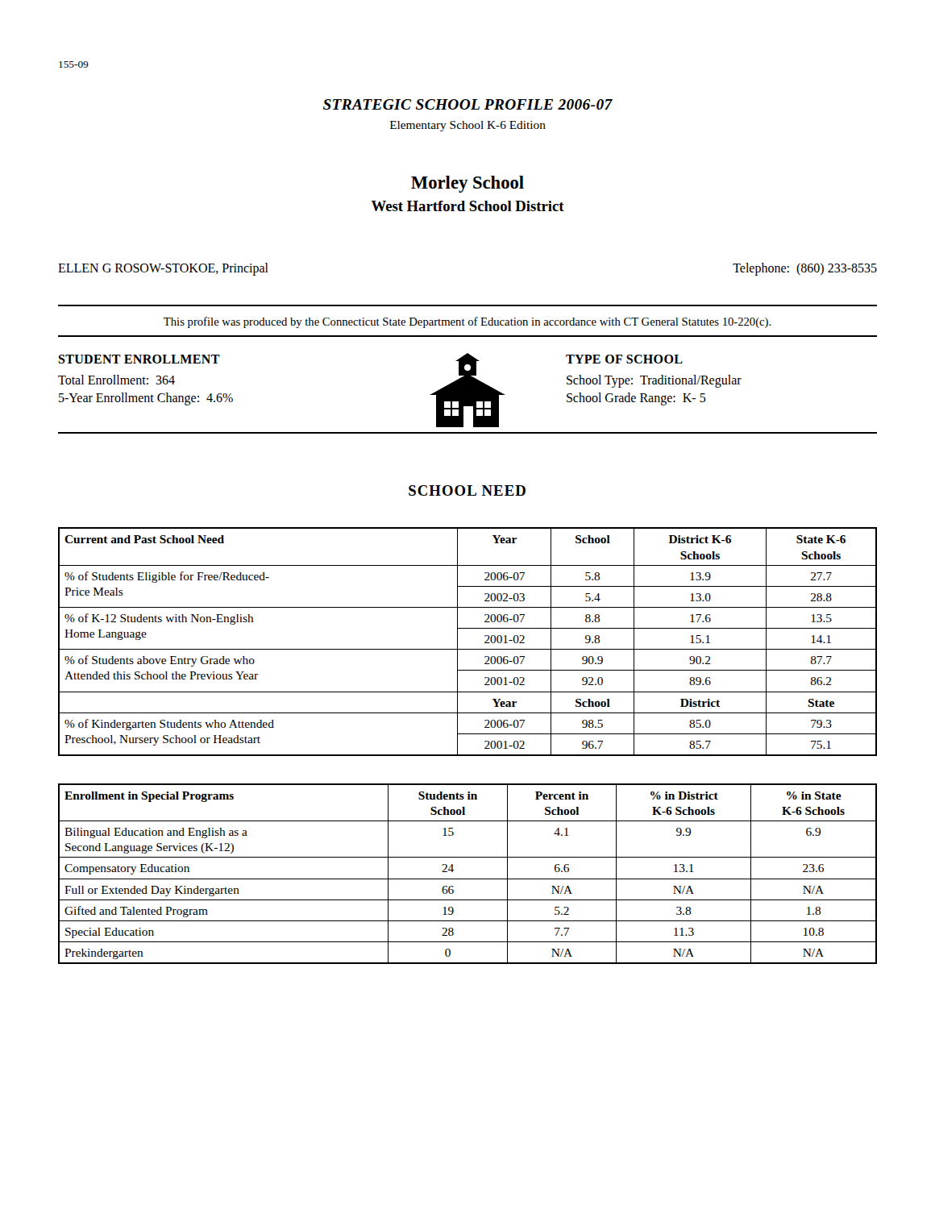155-09
STRATEGIC SCHOOL PROFILE 2006-07
Elementary School K-6 Edition
Morley School
West Hartford School District
ELLEN G ROSOW-STOKOE, Principal Telephone: (860) 233-8535
This profile was produced by the Connecticut State Department of Education in accordance with CT General Statutes 10-220(c).
STUDENT ENROLLMENT
Total Enrollment: 364
5-Year Enrollment Change: 4.6%
TYPE OF SCHOOL
School Type: Traditional/Regular
School Grade Range: K- 5
SCHOOL NEED
| Current and Past School Need | Year | School | District K-6 Schools | State K-6 Schools |
| --- | --- | --- | --- | --- |
| % of Students Eligible for Free/Reduced- Price Meals | 2006-07 | 5.8 | 13.9 | 27.7 |
| 2002-03 | 5.4 | 13.0 | 28.8 |
| % of K-12 Students with Non-English Home Language | 2006-07 | 8.8 | 17.6 | 13.5 |
| 2001-02 | 9.8 | 15.1 | 14.1 |
| % of Students above Entry Grade who Attended this School the Previous Year | 2006-07 | 90.9 | 90.2 | 87.7 |
| 2001-02 | 92.0 | 89.6 | 86.2 |
| | Year | School | District | State |
| % of Kindergarten Students who Attended Preschool, Nursery School or Headstart | 2006-07 | 98.5 | 85.0 | 79.3 |
| 2001-02 | 96.7 | 85.7 | 75.1 |
| Enrollment in Special Programs | Students in School | Percent in School | % in District K-6 Schools | % in State K-6 Schools |
| --- | --- | --- | --- | --- |
| Bilingual Education and English as a Second Language Services (K-12) | 15 | 4.1 | 9.9 | 6.9 |
| Compensatory Education | 24 | 6.6 | 13.1 | 23.6 |
| Full or Extended Day Kindergarten | 66 | N/A | N/A | N/A |
| Gifted and Talented Program | 19 | 5.2 | 3.8 | 1.8 |
| Special Education | 28 | 7.7 | 11.3 | 10.8 |
| Prekindergarten | 0 | N/A | N/A | N/A |